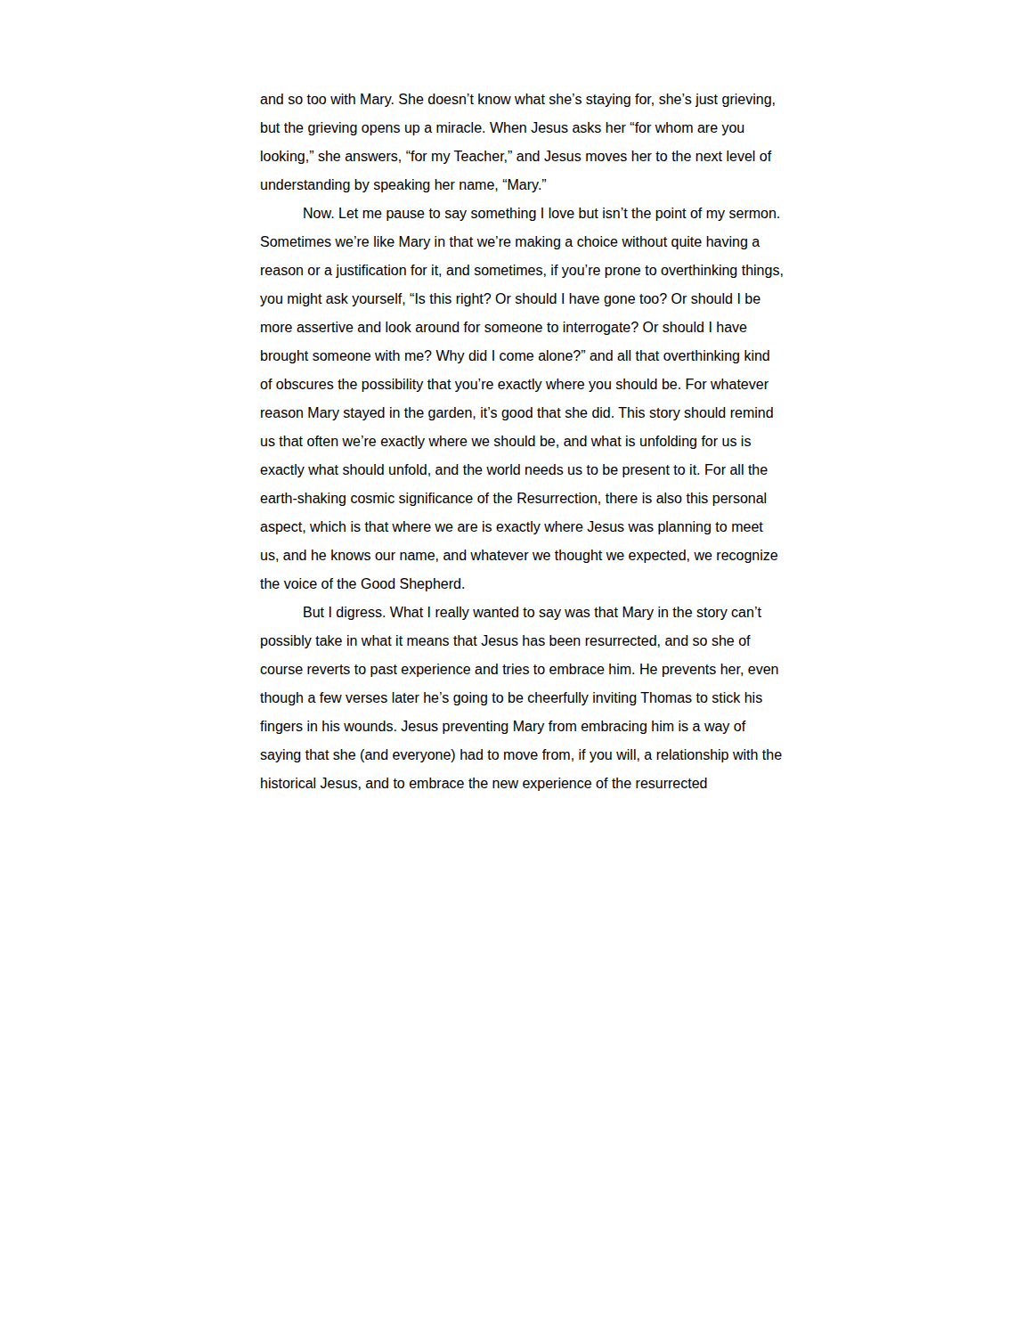and so too with Mary. She doesn’t know what she’s staying for, she’s just grieving, but the grieving opens up a miracle. When Jesus asks her “for whom are you looking,” she answers, “for my Teacher,” and Jesus moves her to the next level of understanding by speaking her name, “Mary.”
Now. Let me pause to say something I love but isn’t the point of my sermon. Sometimes we’re like Mary in that we’re making a choice without quite having a reason or a justification for it, and sometimes, if you’re prone to overthinking things, you might ask yourself, “Is this right? Or should I have gone too? Or should I be more assertive and look around for someone to interrogate? Or should I have brought someone with me? Why did I come alone?” and all that overthinking kind of obscures the possibility that you’re exactly where you should be. For whatever reason Mary stayed in the garden, it’s good that she did. This story should remind us that often we’re exactly where we should be, and what is unfolding for us is exactly what should unfold, and the world needs us to be present to it. For all the earth-shaking cosmic significance of the Resurrection, there is also this personal aspect, which is that where we are is exactly where Jesus was planning to meet us, and he knows our name, and whatever we thought we expected, we recognize the voice of the Good Shepherd.
But I digress. What I really wanted to say was that Mary in the story can’t possibly take in what it means that Jesus has been resurrected, and so she of course reverts to past experience and tries to embrace him. He prevents her, even though a few verses later he’s going to be cheerfully inviting Thomas to stick his fingers in his wounds. Jesus preventing Mary from embracing him is a way of saying that she (and everyone) had to move from, if you will, a relationship with the historical Jesus, and to embrace the new experience of the resurrected